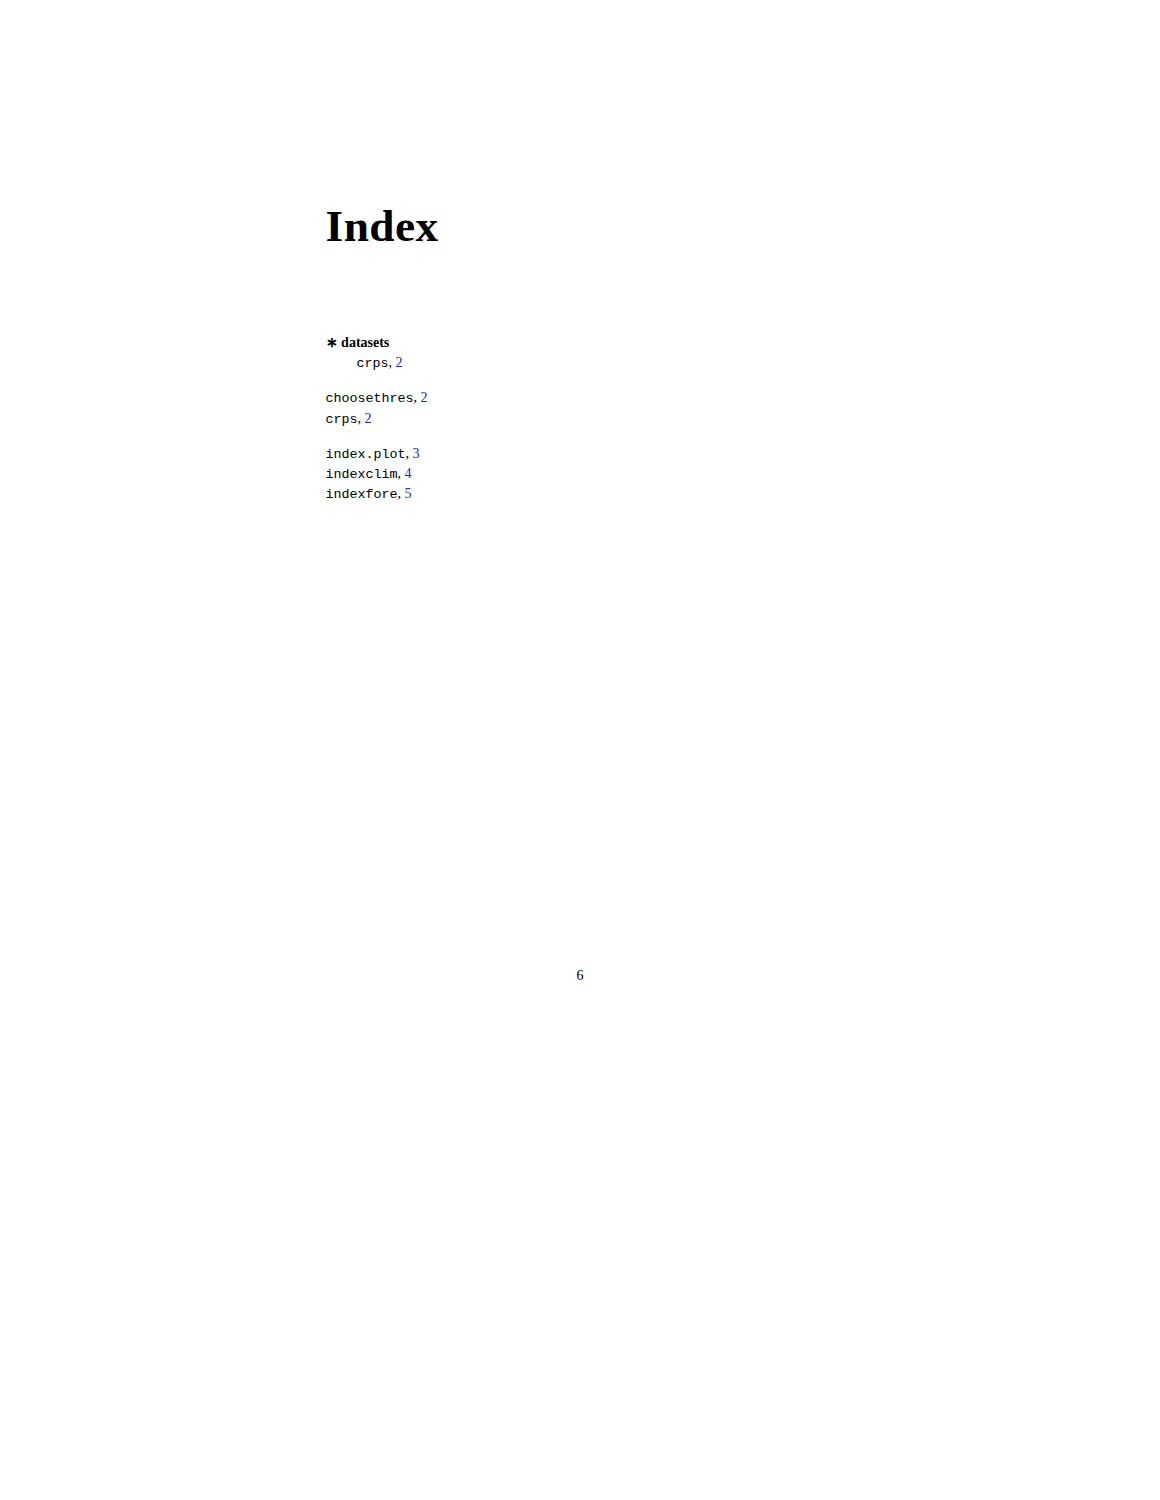Index
∗ datasets
crps, 2
choosethres, 2
crps, 2
index.plot, 3
indexclim, 4
indexfore, 5
6